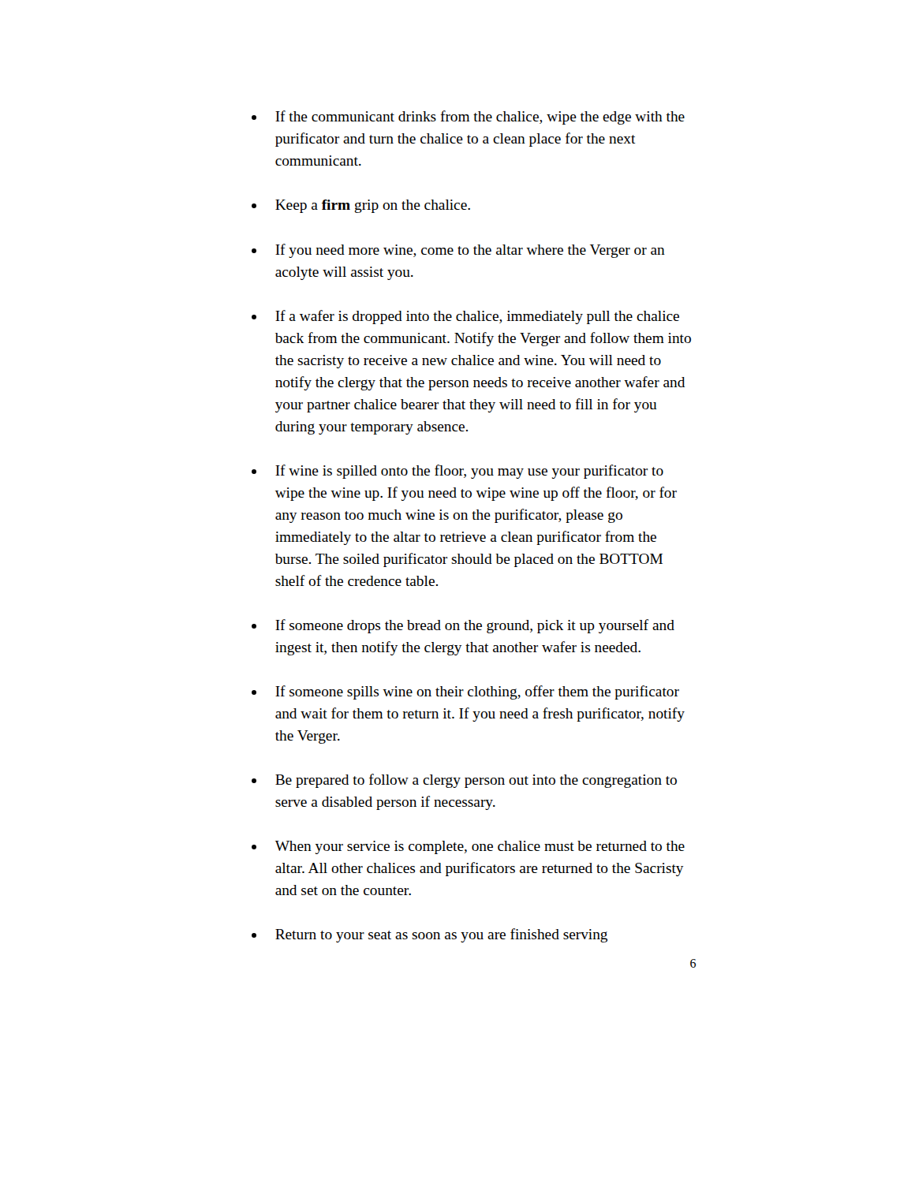If the communicant drinks from the chalice, wipe the edge with the purificator and turn the chalice to a clean place for the next communicant.
Keep a firm grip on the chalice.
If you need more wine, come to the altar where the Verger or an acolyte will assist you.
If a wafer is dropped into the chalice, immediately pull the chalice back from the communicant. Notify the Verger and follow them into the sacristy to receive a new chalice and wine. You will need to notify the clergy that the person needs to receive another wafer and your partner chalice bearer that they will need to fill in for you during your temporary absence.
If wine is spilled onto the floor, you may use your purificator to wipe the wine up. If you need to wipe wine up off the floor, or for any reason too much wine is on the purificator, please go immediately to the altar to retrieve a clean purificator from the burse. The soiled purificator should be placed on the BOTTOM shelf of the credence table.
If someone drops the bread on the ground, pick it up yourself and ingest it, then notify the clergy that another wafer is needed.
If someone spills wine on their clothing, offer them the purificator and wait for them to return it. If you need a fresh purificator, notify the Verger.
Be prepared to follow a clergy person out into the congregation to serve a disabled person if necessary.
When your service is complete, one chalice must be returned to the altar. All other chalices and purificators are returned to the Sacristy and set on the counter.
Return to your seat as soon as you are finished serving
6